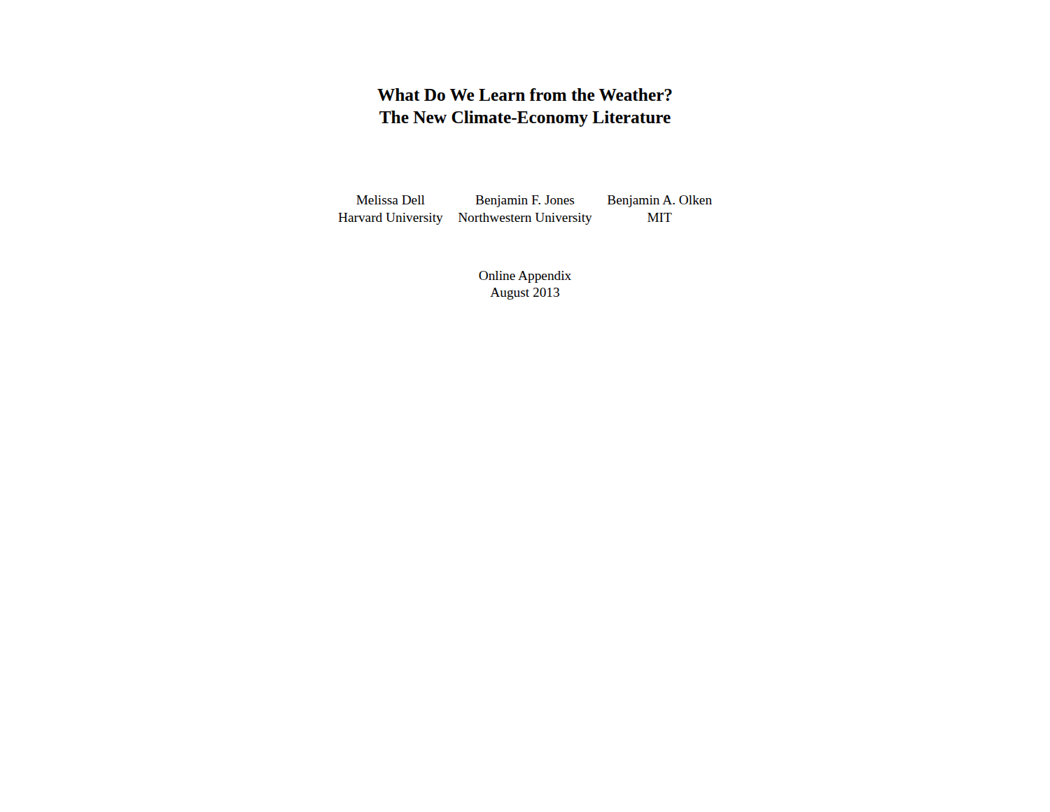What Do We Learn from the Weather?
The New Climate-Economy Literature
| | Melissa Dell Harvard University | Benjamin F. Jones Northwestern University | Benjamin A. Olken MIT | |
Online Appendix
August 2013